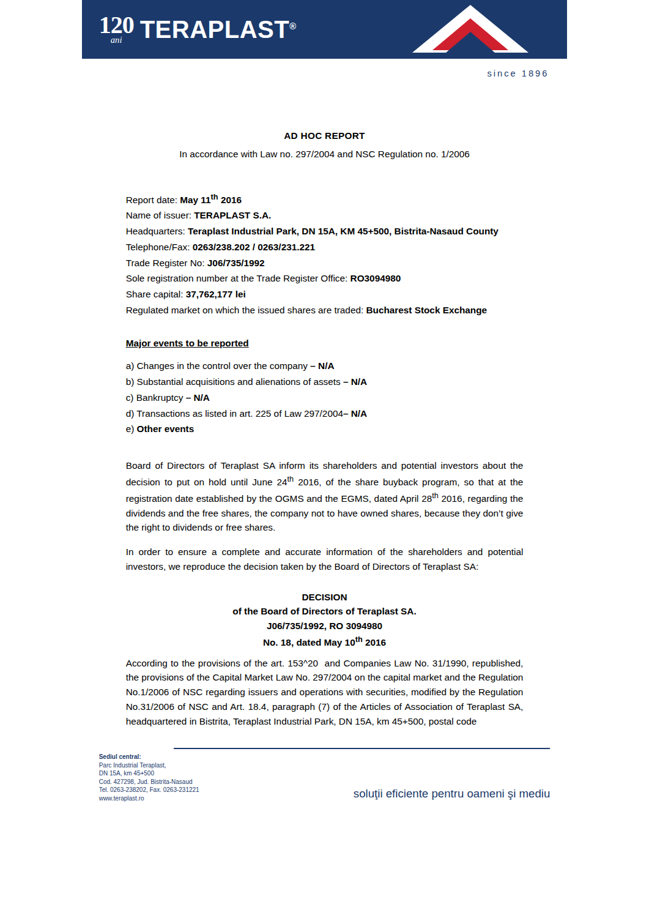120 ani
TERAPLAST®
since 1896
AD HOC REPORT
In accordance with Law no. 297/2004 and NSC Regulation no. 1/2006
Report date: May 11th 2016
Name of issuer: TERAPLAST S.A.
Headquarters: Teraplast Industrial Park, DN 15A, KM 45+500, Bistrita-Nasaud County
Telephone/Fax: 0263/238.202 / 0263/231.221
Trade Register No: J06/735/1992
Sole registration number at the Trade Register Office: RO3094980
Share capital: 37,762,177 lei
Regulated market on which the issued shares are traded: Bucharest Stock Exchange
Major events to be reported
a) Changes in the control over the company – N/A
b) Substantial acquisitions and alienations of assets – N/A
c) Bankruptcy – N/A
d) Transactions as listed in art. 225 of Law 297/2004– N/A
e) Other events
Board of Directors of Teraplast SA inform its shareholders and potential investors about the decision to put on hold until June 24th 2016, of the share buyback program, so that at the registration date established by the OGMS and the EGMS, dated April 28th 2016, regarding the dividends and the free shares, the company not to have owned shares, because they don’t give the right to dividends or free shares.
In order to ensure a complete and accurate information of the shareholders and potential investors, we reproduce the decision taken by the Board of Directors of Teraplast SA:
DECISION
of the Board of Directors of Teraplast SA.
J06/735/1992, RO 3094980
No. 18, dated May 10th 2016
According to the provisions of the art. 153^20 and Companies Law No. 31/1990, republished, the provisions of the Capital Market Law No. 297/2004 on the capital market and the Regulation No.1/2006 of NSC regarding issuers and operations with securities, modified by the Regulation No.31/2006 of NSC and Art. 18.4, paragraph (7) of the Articles of Association of Teraplast SA, headquartered in Bistrita, Teraplast Industrial Park, DN 15A, km 45+500, postal code
Sediul central:
Parc Industrial Teraplast,
DN 15A, km 45+500
Cod. 427298, Jud. Bistrita-Nasaud
Tel. 0263-238202, Fax. 0263-231221
www.teraplast.ro
soluţii eficiente pentru oameni şi mediu